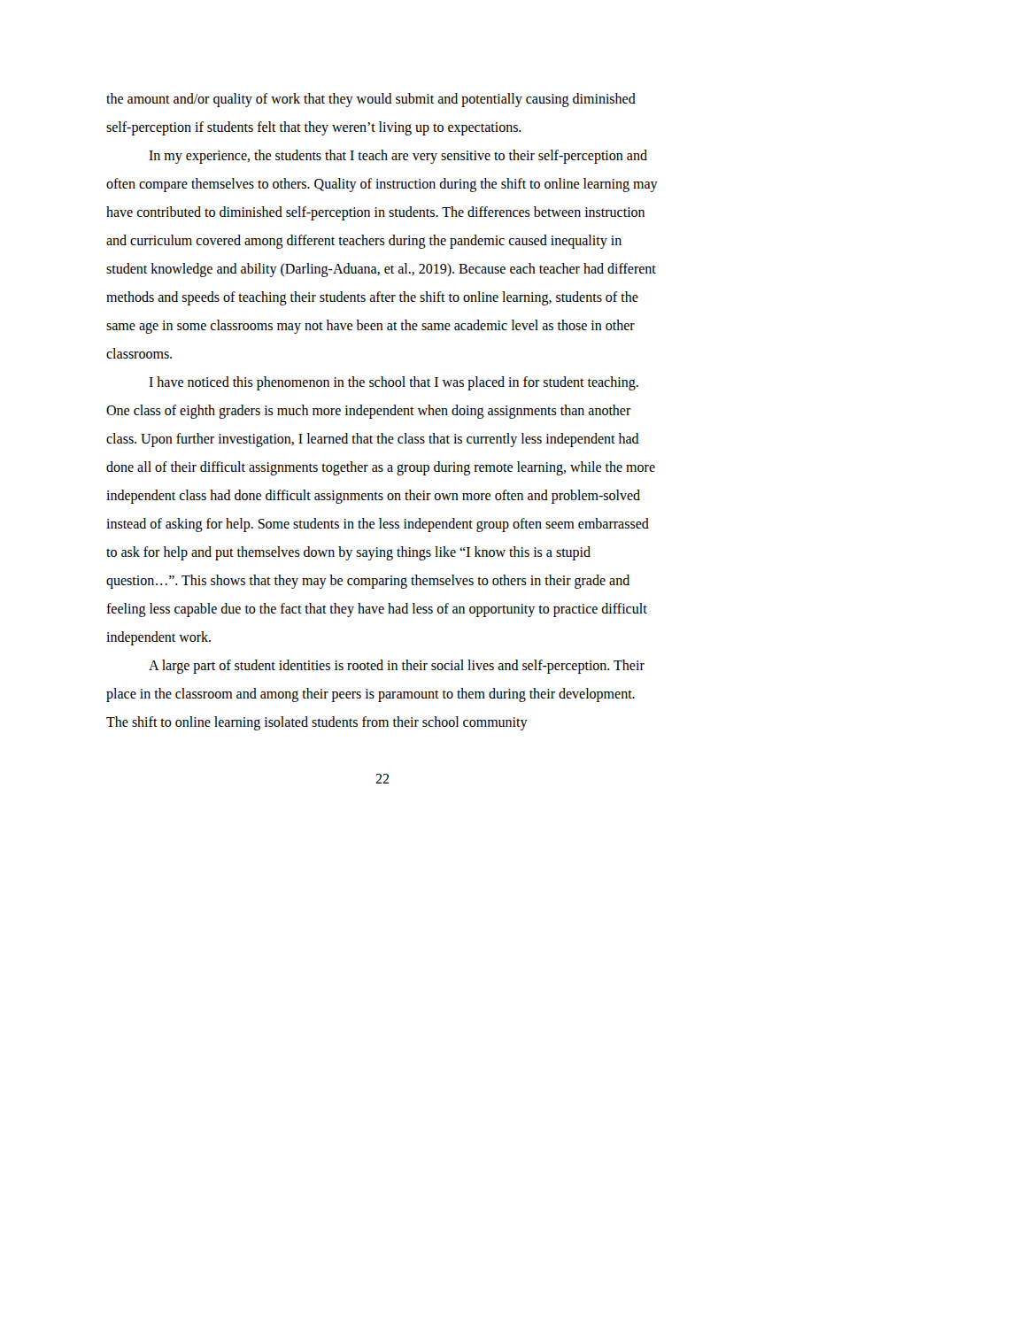the amount and/or quality of work that they would submit and potentially causing diminished self-perception if students felt that they weren’t living up to expectations.
In my experience, the students that I teach are very sensitive to their self-perception and often compare themselves to others. Quality of instruction during the shift to online learning may have contributed to diminished self-perception in students. The differences between instruction and curriculum covered among different teachers during the pandemic caused inequality in student knowledge and ability (Darling-Aduana, et al., 2019). Because each teacher had different methods and speeds of teaching their students after the shift to online learning, students of the same age in some classrooms may not have been at the same academic level as those in other classrooms.
I have noticed this phenomenon in the school that I was placed in for student teaching. One class of eighth graders is much more independent when doing assignments than another class. Upon further investigation, I learned that the class that is currently less independent had done all of their difficult assignments together as a group during remote learning, while the more independent class had done difficult assignments on their own more often and problem-solved instead of asking for help. Some students in the less independent group often seem embarrassed to ask for help and put themselves down by saying things like “I know this is a stupid question…”. This shows that they may be comparing themselves to others in their grade and feeling less capable due to the fact that they have had less of an opportunity to practice difficult independent work.
A large part of student identities is rooted in their social lives and self-perception. Their place in the classroom and among their peers is paramount to them during their development. The shift to online learning isolated students from their school community
22